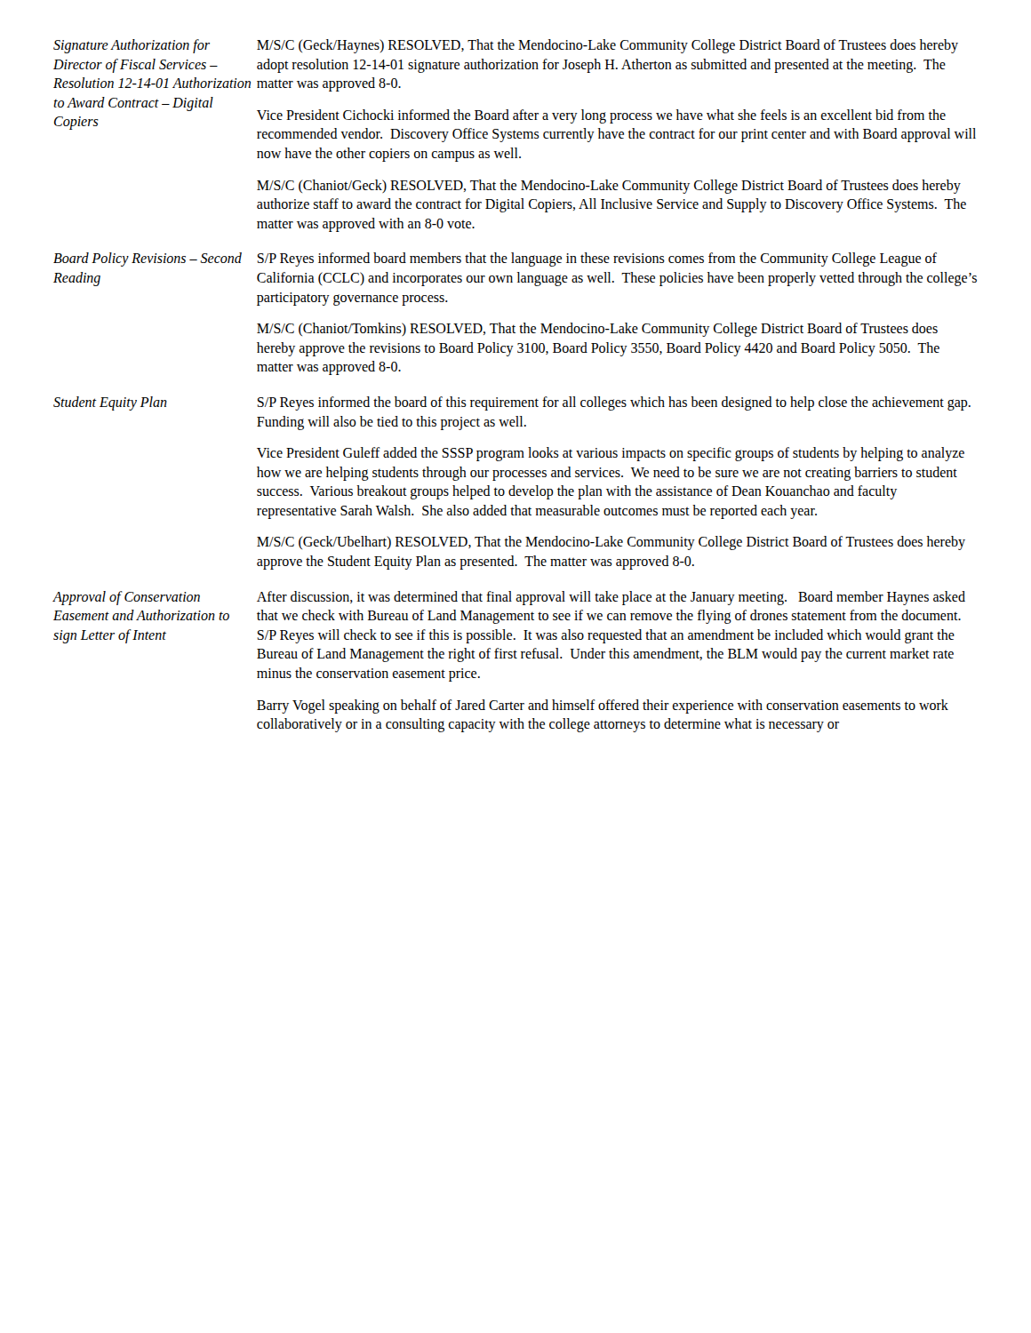| Signature Authorization for Director of Fiscal Services – Resolution 12-14-01 Authorization to Award Contract – Digital Copiers | M/S/C (Geck/Haynes) RESOLVED, That the Mendocino-Lake Community College District Board of Trustees does hereby adopt resolution 12-14-01 signature authorization for Joseph H. Atherton as submitted and presented at the meeting. The matter was approved 8-0. Vice President Cichocki informed the Board after a very long process we have what she feels is an excellent bid from the recommended vendor. Discovery Office Systems currently have the contract for our print center and with Board approval will now have the other copiers on campus as well. M/S/C (Chaniot/Geck) RESOLVED, That the Mendocino-Lake Community College District Board of Trustees does hereby authorize staff to award the contract for Digital Copiers, All Inclusive Service and Supply to Discovery Office Systems. The matter was approved with an 8-0 vote. |
| Board Policy Revisions – Second Reading | S/P Reyes informed board members that the language in these revisions comes from the Community College League of California (CCLC) and incorporates our own language as well. These policies have been properly vetted through the college’s participatory governance process. M/S/C (Chaniot/Tomkins) RESOLVED, That the Mendocino-Lake Community College District Board of Trustees does hereby approve the revisions to Board Policy 3100, Board Policy 3550, Board Policy 4420 and Board Policy 5050. The matter was approved 8-0. |
| Student Equity Plan | S/P Reyes informed the board of this requirement for all colleges which has been designed to help close the achievement gap. Funding will also be tied to this project as well. Vice President Guleff added the SSSP program looks at various impacts on specific groups of students by helping to analyze how we are helping students through our processes and services. We need to be sure we are not creating barriers to student success. Various breakout groups helped to develop the plan with the assistance of Dean Kouanchao and faculty representative Sarah Walsh. She also added that measurable outcomes must be reported each year. M/S/C (Geck/Ubelhart) RESOLVED, That the Mendocino-Lake Community College District Board of Trustees does hereby approve the Student Equity Plan as presented. The matter was approved 8-0. |
| Approval of Conservation Easement and Authorization to sign Letter of Intent | After discussion, it was determined that final approval will take place at the January meeting. Board member Haynes asked that we check with Bureau of Land Management to see if we can remove the flying of drones statement from the document. S/P Reyes will check to see if this is possible. It was also requested that an amendment be included which would grant the Bureau of Land Management the right of first refusal. Under this amendment, the BLM would pay the current market rate minus the conservation easement price. Barry Vogel speaking on behalf of Jared Carter and himself offered their experience with conservation easements to work collaboratively or in a consulting capacity with the college attorneys to determine what is necessary or |